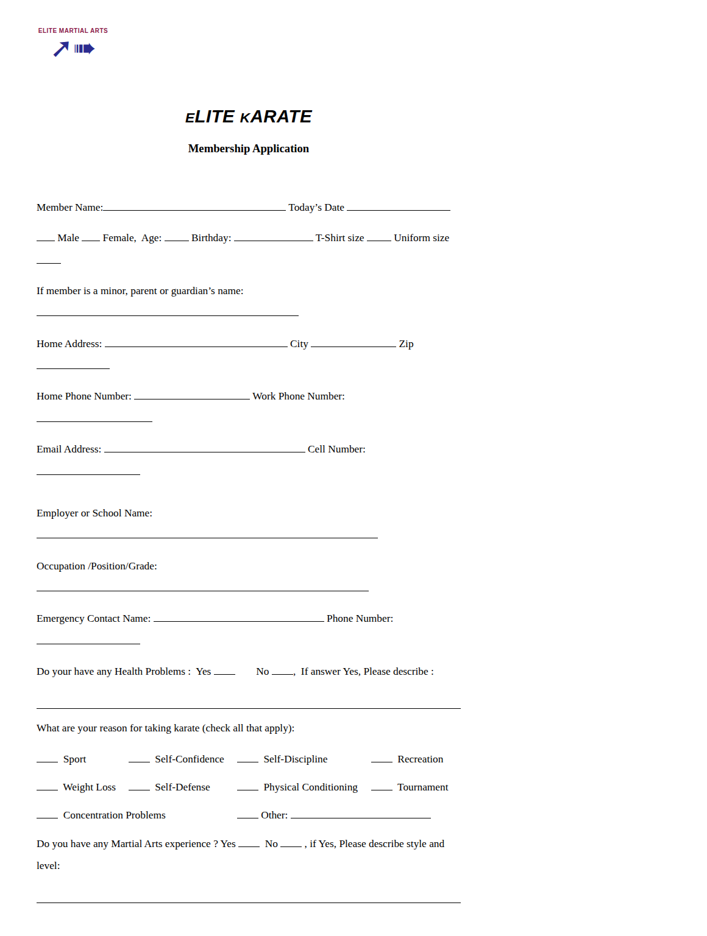ELITE MARTIAL ARTS
➚➠
ELITE KARATE
Membership Application
Member Name: Today’s Date
Male Female, Age: Birthday: T-Shirt size Uniform size
If member is a minor, parent or guardian’s name:
Home Address: City Zip
Home Phone Number: Work Phone Number:
Email Address: Cell Number:
Employer or School Name:
Occupation /Position/Grade:
Emergency Contact Name: Phone Number:
Do your have any Health Problems : Yes No , If answer Yes, Please describe :
What are your reason for taking karate (check all that apply):
| Sport | Self-Confidence | Self-Discipline | Recreation |
| Weight Loss | Self-Defense | Physical Conditioning | Tournament |
| Concentration Problems | Other: |
Do you have any Martial Arts experience ? Yes No , if Yes, Please describe style and level: